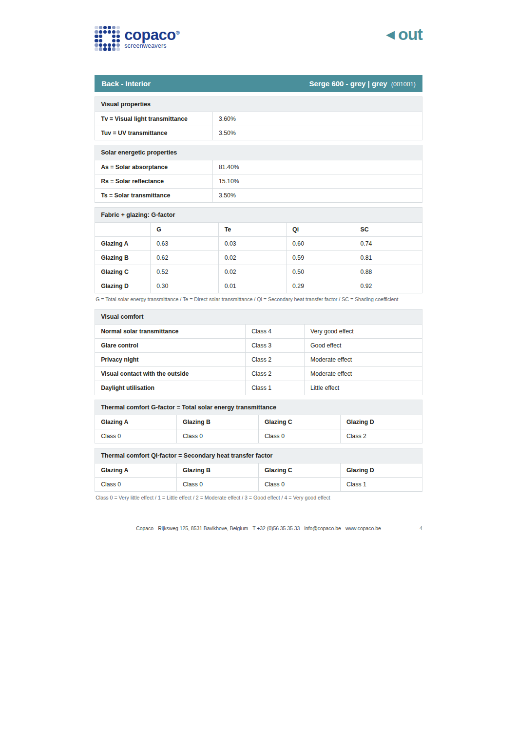copaco®
screenweavers
◄out
Back - Interior Serge 600 - grey | grey (001001)
Visual properties
| Tv = Visual light transmittance | 3.60% |
| Tuv = UV transmittance | 3.50% |
Solar energetic properties
| As = Solar absorptance | 81.40% |
| Rs = Solar reflectance | 15.10% |
| Ts = Solar transmittance | 3.50% |
Fabric + glazing: G-factor
| | G | Te | Qi | SC |
| --- | --- | --- | --- | --- |
| Glazing A | 0.63 | 0.03 | 0.60 | 0.74 |
| Glazing B | 0.62 | 0.02 | 0.59 | 0.81 |
| Glazing C | 0.52 | 0.02 | 0.50 | 0.88 |
| Glazing D | 0.30 | 0.01 | 0.29 | 0.92 |
G = Total solar energy transmittance / Te = Direct solar transmittance / Qi = Secondary heat transfer factor / SC = Shading coefficient
Visual comfort
| Normal solar transmittance | Class 4 | Very good effect |
| Glare control | Class 3 | Good effect |
| Privacy night | Class 2 | Moderate effect |
| Visual contact with the outside | Class 2 | Moderate effect |
| Daylight utilisation | Class 1 | Little effect |
Thermal comfort G-factor = Total solar energy transmittance
| Glazing A | Glazing B | Glazing C | Glazing D |
| --- | --- | --- | --- |
| Class 0 | Class 0 | Class 0 | Class 2 |
Thermal comfort Qi-factor = Secondary heat transfer factor
| Glazing A | Glazing B | Glazing C | Glazing D |
| --- | --- | --- | --- |
| Class 0 | Class 0 | Class 0 | Class 1 |
Class 0 = Very little effect / 1 = Little effect / 2 = Moderate effect / 3 = Good effect / 4 = Very good effect
Copaco - Rijksweg 125, 8531 Bavikhove, Belgium - T +32 (0)56 35 35 33 - info@copaco.be - www.copaco.be 4